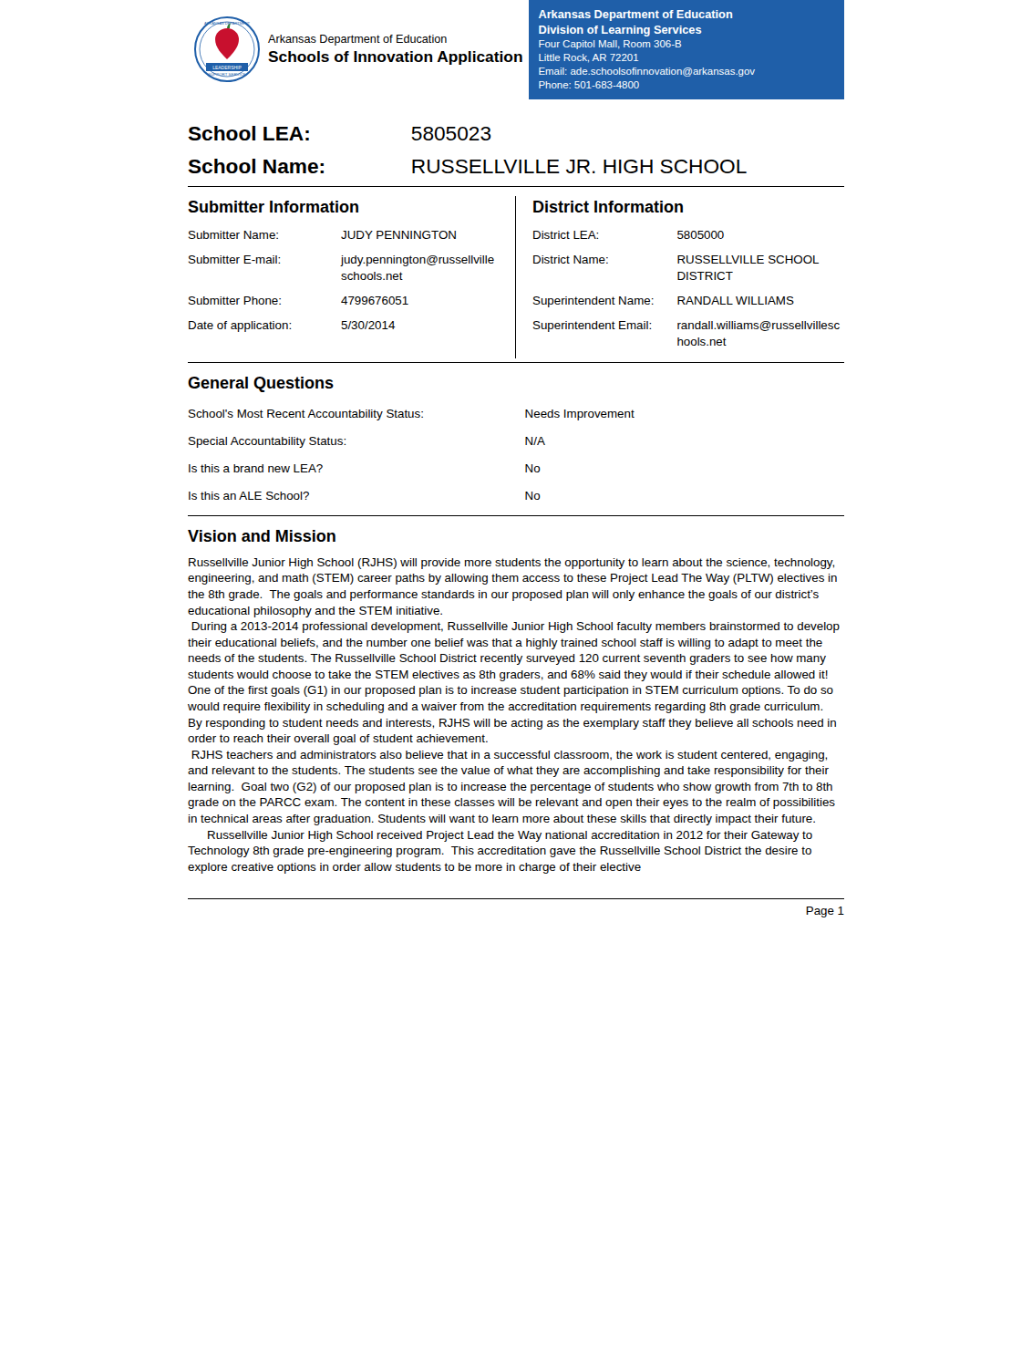LEADERSHIP SUPPORT SERVICE ARKANSAS DEPARTMENT
Arkansas Department of Education
Schools of Innovation Application
Arkansas Department of Education
Division of Learning Services
Four Capitol Mall, Room 306-B
Little Rock, AR 72201
Email: ade.schoolsofinnovation@arkansas.gov
Phone: 501-683-4800
School LEA:
5805023
School Name:
RUSSELLVILLE JR. HIGH SCHOOL
Submitter Information
Submitter Name:
JUDY PENNINGTON
Submitter E-mail:
judy.pennington@russellvilleschools.net
Submitter Phone:
4799676051
Date of application:
5/30/2014
District Information
District LEA:
5805000
District Name:
RUSSELLVILLE SCHOOL DISTRICT
Superintendent Name:
RANDALL WILLIAMS
Superintendent Email:
randall.williams@russellvilleschools.net
General Questions
School's Most Recent Accountability Status:
Needs Improvement
Special Accountability Status:
N/A
Is this a brand new LEA?
No
Is this an ALE School?
No
Vision and Mission
Russellville Junior High School (RJHS) will provide more students the opportunity to learn about the science, technology, engineering, and math (STEM) career paths by allowing them access to these Project Lead The Way (PLTW) electives in the 8th grade. The goals and performance standards in our proposed plan will only enhance the goals of our district’s educational philosophy and the STEM initiative.
During a 2013-2014 professional development, Russellville Junior High School faculty members brainstormed to develop their educational beliefs, and the number one belief was that a highly trained school staff is willing to adapt to meet the needs of the students. The Russellville School District recently surveyed 120 current seventh graders to see how many students would choose to take the STEM electives as 8th graders, and 68% said they would if their schedule allowed it! One of the first goals (G1) in our proposed plan is to increase student participation in STEM curriculum options. To do so would require flexibility in scheduling and a waiver from the accreditation requirements regarding 8th grade curriculum. By responding to student needs and interests, RJHS will be acting as the exemplary staff they believe all schools need in order to reach their overall goal of student achievement.
RJHS teachers and administrators also believe that in a successful classroom, the work is student centered, engaging, and relevant to the students. The students see the value of what they are accomplishing and take responsibility for their learning. Goal two (G2) of our proposed plan is to increase the percentage of students who show growth from 7th to 8th grade on the PARCC exam. The content in these classes will be relevant and open their eyes to the realm of possibilities in technical areas after graduation. Students will want to learn more about these skills that directly impact their future.
Russellville Junior High School received Project Lead the Way national accreditation in 2012 for their Gateway to Technology 8th grade pre-engineering program. This accreditation gave the Russellville School District the desire to explore creative options in order allow students to be more in charge of their elective
Page 1